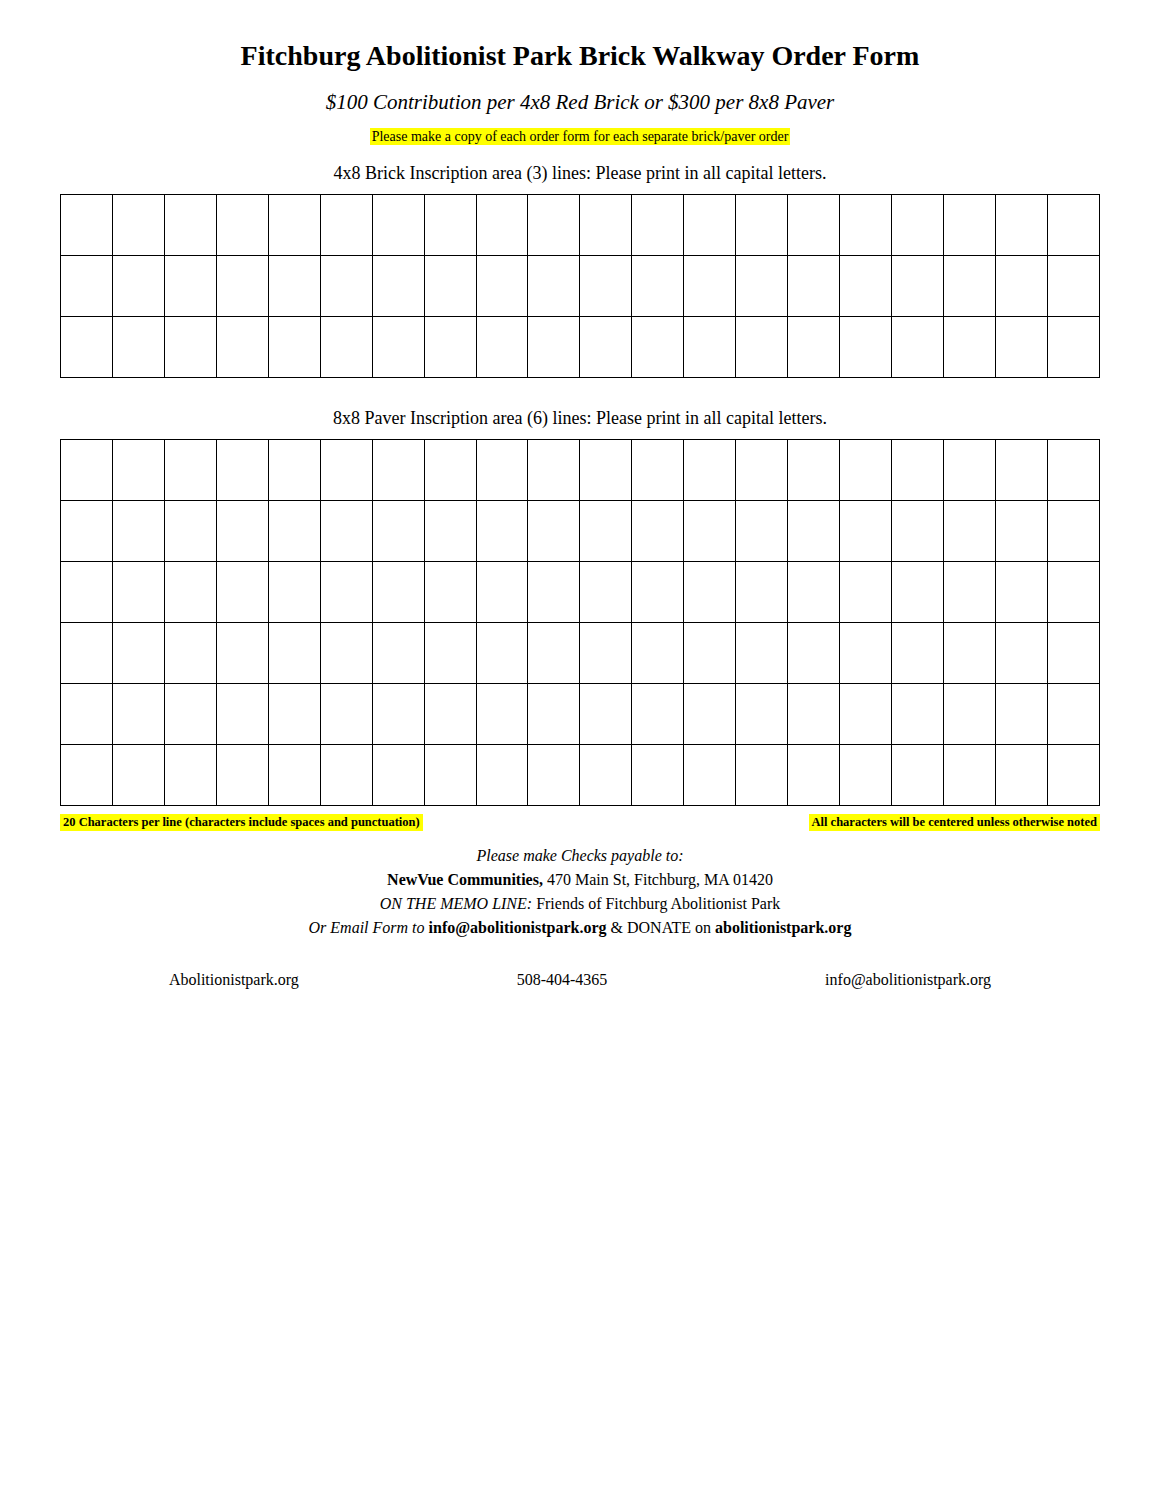Fitchburg Abolitionist Park Brick Walkway Order Form
$100 Contribution per 4x8 Red Brick or $300 per 8x8 Paver
Please make a copy of each order form for each separate brick/paver order
4x8 Brick Inscription area (3) lines: Please print in all capital letters.
8x8 Paver Inscription area (6) lines: Please print in all capital letters.
20 Characters per line (characters include spaces and punctuation) All characters will be centered unless otherwise noted
Please make Checks payable to:
NewVue Communities, 470 Main St, Fitchburg, MA 01420
ON THE MEMO LINE: Friends of Fitchburg Abolitionist Park
Or Email Form to info@abolitionistpark.org & DONATE on abolitionistpark.org
Abolitionistpark.org 508-404-4365 info@abolitionistpark.org